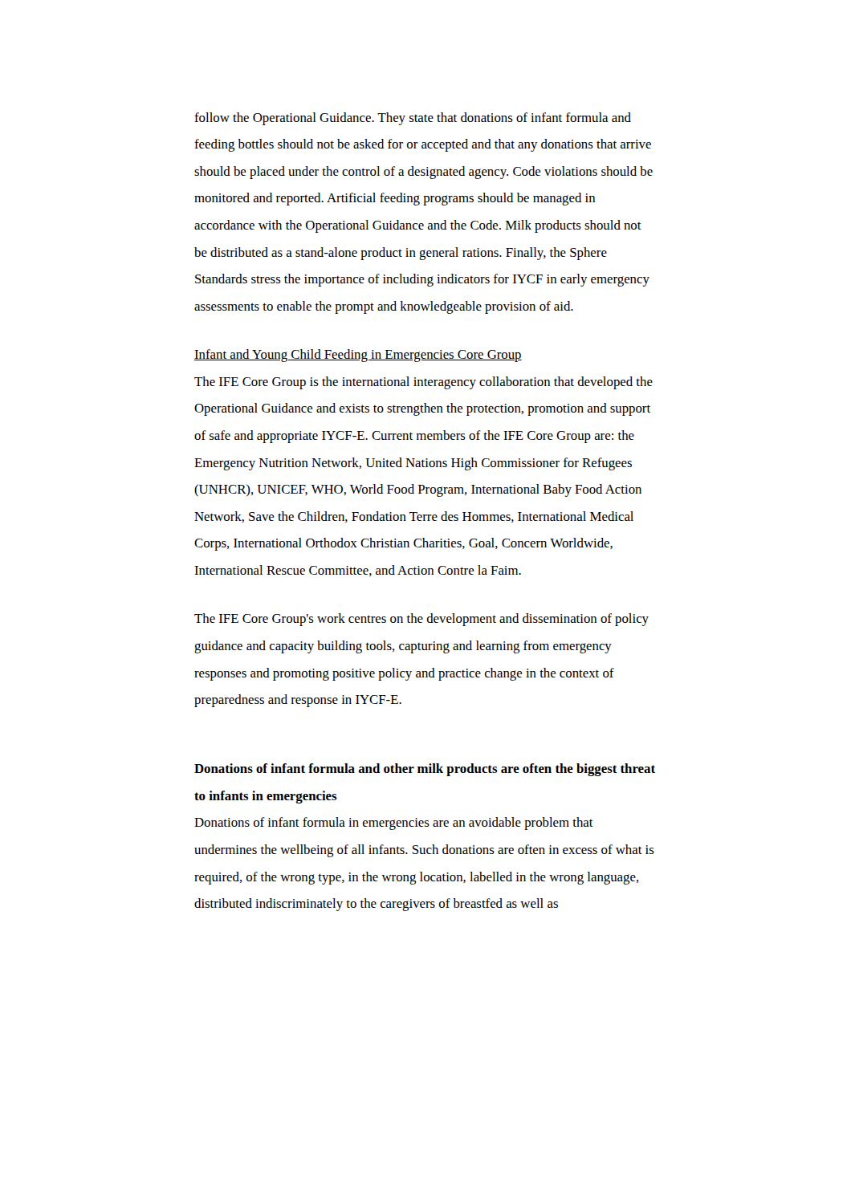follow the Operational Guidance. They state that donations of infant formula and feeding bottles should not be asked for or accepted and that any donations that arrive should be placed under the control of a designated agency. Code violations should be monitored and reported. Artificial feeding programs should be managed in accordance with the Operational Guidance and the Code. Milk products should not be distributed as a stand-alone product in general rations. Finally, the Sphere Standards stress the importance of including indicators for IYCF in early emergency assessments to enable the prompt and knowledgeable provision of aid.
Infant and Young Child Feeding in Emergencies Core Group
The IFE Core Group is the international interagency collaboration that developed the Operational Guidance and exists to strengthen the protection, promotion and support of safe and appropriate IYCF-E. Current members of the IFE Core Group are: the Emergency Nutrition Network, United Nations High Commissioner for Refugees (UNHCR), UNICEF, WHO, World Food Program, International Baby Food Action Network, Save the Children, Fondation Terre des Hommes, International Medical Corps, International Orthodox Christian Charities, Goal, Concern Worldwide, International Rescue Committee, and Action Contre la Faim.
The IFE Core Group's work centres on the development and dissemination of policy guidance and capacity building tools, capturing and learning from emergency responses and promoting positive policy and practice change in the context of preparedness and response in IYCF-E.
Donations of infant formula and other milk products are often the biggest threat to infants in emergencies
Donations of infant formula in emergencies are an avoidable problem that undermines the wellbeing of all infants. Such donations are often in excess of what is required, of the wrong type, in the wrong location, labelled in the wrong language, distributed indiscriminately to the caregivers of breastfed as well as